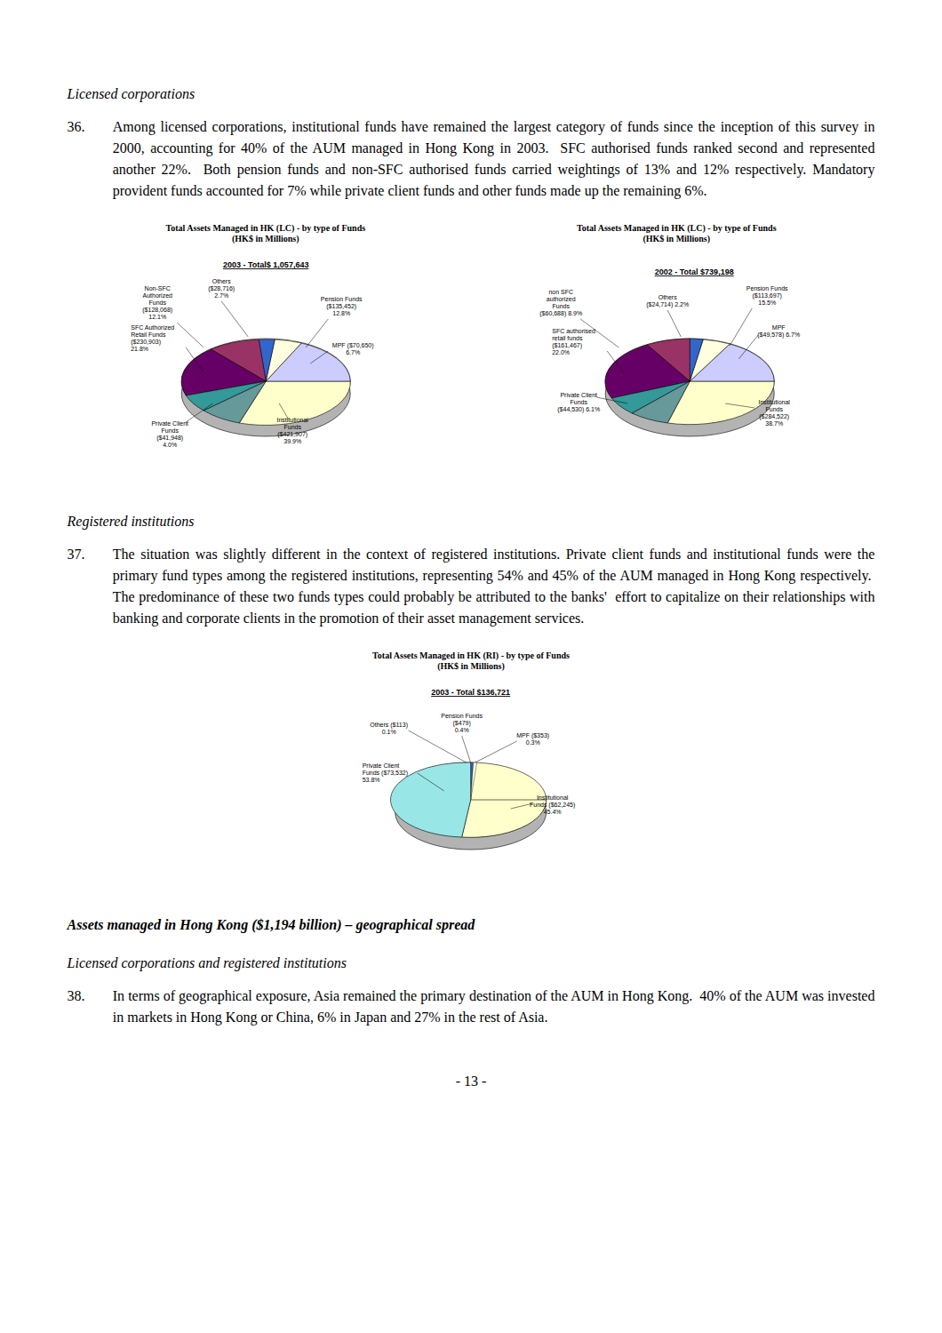Licensed corporations
36.
Among licensed corporations, institutional funds have remained the largest category of funds since the inception of this survey in 2000, accounting for 40% of the AUM managed in Hong Kong in 2003. SFC authorised funds ranked second and represented another 22%. Both pension funds and non-SFC authorised funds carried weightings of 13% and 12% respectively. Mandatory provident funds accounted for 7% while private client funds and other funds made up the remaining 6%.
Total Assets Managed in HK (LC) - by type of Funds
(HK$ in Millions)
2003 - Total$ 1,057,643 Non-SFC Authorized Funds ($128,068) 12.1% Others ($28,716) 2.7% Pension Funds ($135,452) 12.8% MPF ($70,650) 6.7% SFC Authorized Retail Funds ($230,903) 21.8% Private Client Funds ($41,948) 4.0% Institutional Funds ($421,907) 39.9%
Total Assets Managed in HK (LC) - by type of Funds
(HK$ in Millions)
2002 - Total $739,198 non SFC authorized Funds ($60,688) 8.9% Others ($24,714) 2.2% Pension Funds ($113,697) 15.5% MPF ($49,578) 6.7% SFC authorised retail funds ($161,467) 22.0% Private Client Funds ($44,530) 6.1% Institutional Funds ($284,522) 38.7%
Registered institutions
37.
The situation was slightly different in the context of registered institutions. Private client funds and institutional funds were the primary fund types among the registered institutions, representing 54% and 45% of the AUM managed in Hong Kong respectively. The predominance of these two funds types could probably be attributed to the banks' effort to capitalize on their relationships with banking and corporate clients in the promotion of their asset management services.
Total Assets Managed in HK (RI) - by type of Funds
(HK$ in Millions)
2003 - Total $136,721 Pension Funds ($479) 0.4% Others ($113) 0.1% MPF ($353) 0.3% Private Client Funds ($73,532) 53.8% Institutional Funds ($62,245) 45.4%
Assets managed in Hong Kong ($1,194 billion) – geographical spread
Licensed corporations and registered institutions
38.
In terms of geographical exposure, Asia remained the primary destination of the AUM in Hong Kong. 40% of the AUM was invested in markets in Hong Kong or China, 6% in Japan and 27% in the rest of Asia.
- 13 -